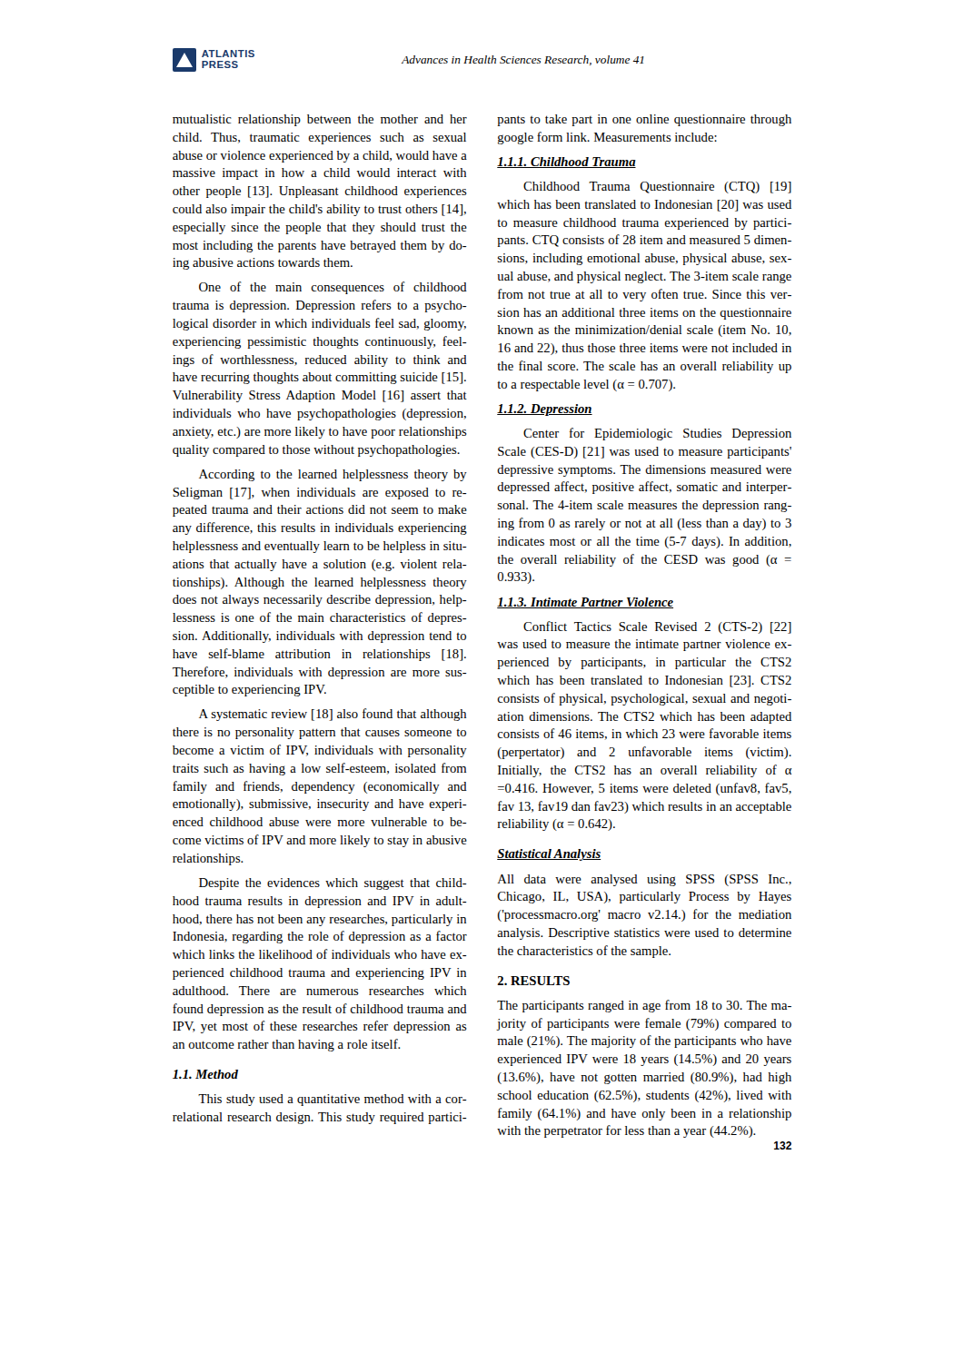ATLANTIS
PRESS
Advances in Health Sciences Research, volume 41
mutualistic relationship between the mother and her child. Thus, traumatic experiences such as sexual abuse or violence experienced by a child, would have a massive impact in how a child would interact with other people [13]. Unpleasant childhood experiences could also impair the child's ability to trust others [14], especially since the people that they should trust the most including the parents have betrayed them by doing abusive actions towards them.
One of the main consequences of childhood trauma is depression. Depression refers to a psychological disorder in which individuals feel sad, gloomy, experiencing pessimistic thoughts continuously, feelings of worthlessness, reduced ability to think and have recurring thoughts about committing suicide [15]. Vulnerability Stress Adaption Model [16] assert that individuals who have psychopathologies (depression, anxiety, etc.) are more likely to have poor relationships quality compared to those without psychopathologies.
According to the learned helplessness theory by Seligman [17], when individuals are exposed to repeated trauma and their actions did not seem to make any difference, this results in individuals experiencing helplessness and eventually learn to be helpless in situations that actually have a solution (e.g. violent relationships). Although the learned helplessness theory does not always necessarily describe depression, helplessness is one of the main characteristics of depression. Additionally, individuals with depression tend to have self-blame attribution in relationships [18]. Therefore, individuals with depression are more susceptible to experiencing IPV.
A systematic review [18] also found that although there is no personality pattern that causes someone to become a victim of IPV, individuals with personality traits such as having a low self-esteem, isolated from family and friends, dependency (economically and emotionally), submissive, insecurity and have experienced childhood abuse were more vulnerable to become victims of IPV and more likely to stay in abusive relationships.
Despite the evidences which suggest that childhood trauma results in depression and IPV in adulthood, there has not been any researches, particularly in Indonesia, regarding the role of depression as a factor which links the likelihood of individuals who have experienced childhood trauma and experiencing IPV in adulthood. There are numerous researches which found depression as the result of childhood trauma and IPV, yet most of these researches refer depression as an outcome rather than having a role itself.
1.1. Method
This study used a quantitative method with a correlational research design. This study required participants to take part in one online questionnaire through google form link. Measurements include:
1.1.1. Childhood Trauma
Childhood Trauma Questionnaire (CTQ) [19] which has been translated to Indonesian [20] was used to measure childhood trauma experienced by participants. CTQ consists of 28 item and measured 5 dimensions, including emotional abuse, physical abuse, sexual abuse, and physical neglect. The 3-item scale range from not true at all to very often true. Since this version has an additional three items on the questionnaire known as the minimization/denial scale (item No. 10, 16 and 22), thus those three items were not included in the final score. The scale has an overall reliability up to a respectable level (α = 0.707).
1.1.2. Depression
Center for Epidemiologic Studies Depression Scale (CES-D) [21] was used to measure participants' depressive symptoms. The dimensions measured were depressed affect, positive affect, somatic and interpersonal. The 4-item scale measures the depression ranging from 0 as rarely or not at all (less than a day) to 3 indicates most or all the time (5-7 days). In addition, the overall reliability of the CESD was good (α = 0.933).
1.1.3. Intimate Partner Violence
Conflict Tactics Scale Revised 2 (CTS-2) [22] was used to measure the intimate partner violence experienced by participants, in particular the CTS2 which has been translated to Indonesian [23]. CTS2 consists of physical, psychological, sexual and negotiation dimensions. The CTS2 which has been adapted consists of 46 items, in which 23 were favorable items (perpertator) and 2 unfavorable items (victim). Initially, the CTS2 has an overall reliability of α =0.416. However, 5 items were deleted (unfav8, fav5, fav 13, fav19 dan fav23) which results in an acceptable reliability (α = 0.642).
Statistical Analysis
All data were analysed using SPSS (SPSS Inc., Chicago, IL, USA), particularly Process by Hayes ('processmacro.org' macro v2.14.) for the mediation analysis. Descriptive statistics were used to determine the characteristics of the sample.
2. RESULTS
The participants ranged in age from 18 to 30. The majority of participants were female (79%) compared to male (21%). The majority of the participants who have experienced IPV were 18 years (14.5%) and 20 years (13.6%), have not gotten married (80.9%), had high school education (62.5%), students (42%), lived with family (64.1%) and have only been in a relationship with the perpetrator for less than a year (44.2%).
132